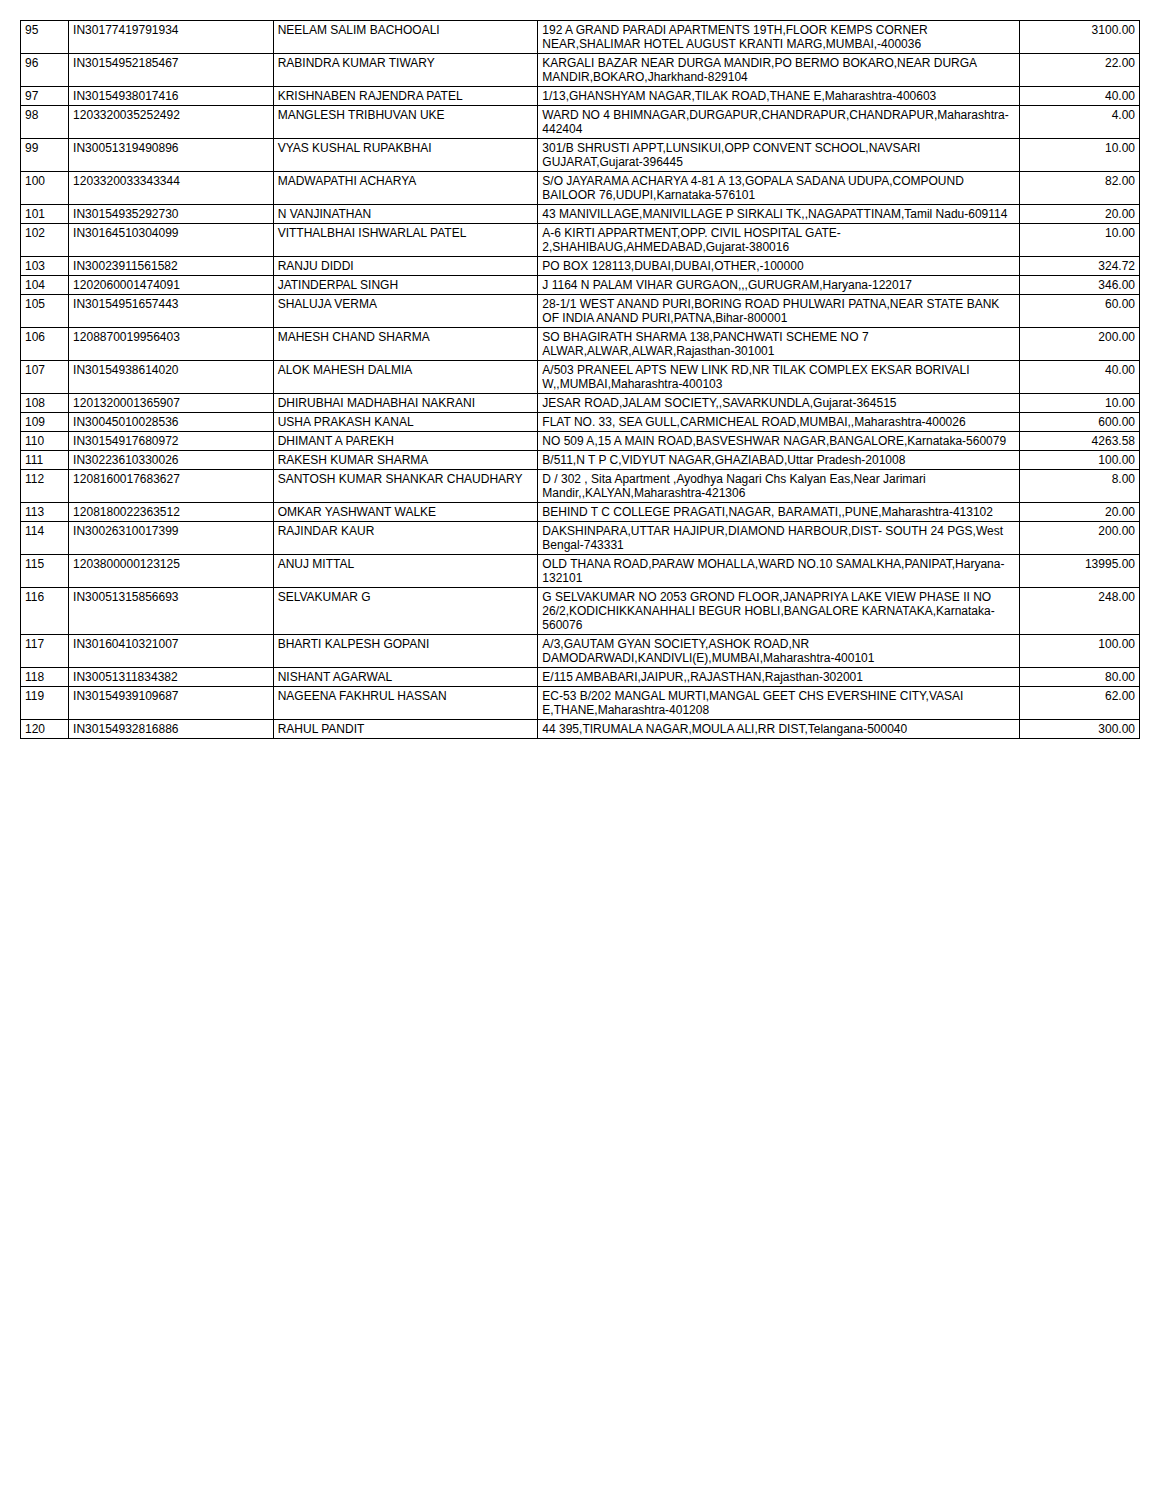| 95 | IN30177419791934 | NEELAM SALIM BACHOOALI | 192 A GRAND PARADI APARTMENTS 19TH,FLOOR KEMPS CORNER NEAR,SHALIMAR HOTEL AUGUST KRANTI MARG,MUMBAI,-400036 | 3100.00 |
| 96 | IN30154952185467 | RABINDRA KUMAR TIWARY | KARGALI BAZAR NEAR DURGA MANDIR,PO BERMO BOKARO,NEAR DURGA MANDIR,BOKARO,Jharkhand-829104 | 22.00 |
| 97 | IN30154938017416 | KRISHNABEN RAJENDRA PATEL | 1/13,GHANSHYAM NAGAR,TILAK ROAD,THANE E,Maharashtra-400603 | 40.00 |
| 98 | 1203320035252492 | MANGLESH TRIBHUVAN UKE | WARD NO 4 BHIMNAGAR,DURGAPUR,CHANDRAPUR,CHANDRAPUR,Maharashtra-442404 | 4.00 |
| 99 | IN30051319490896 | VYAS KUSHAL RUPAKBHAI | 301/B SHRUSTI APPT,LUNSIKUI,OPP CONVENT SCHOOL,NAVSARI GUJARAT,Gujarat-396445 | 10.00 |
| 100 | 1203320033343344 | MADWAPATHI ACHARYA | S/O JAYARAMA ACHARYA 4-81 A 13,GOPALA SADANA UDUPA,COMPOUND BAILOOR 76,UDUPI,Karnataka-576101 | 82.00 |
| 101 | IN30154935292730 | N VANJINATHAN | 43 MANIVILLAGE,MANIVILLAGE P SIRKALI TK,,NAGAPATTINAM,Tamil Nadu-609114 | 20.00 |
| 102 | IN30164510304099 | VITTHALBHAI ISHWARLAL PATEL | A-6 KIRTI APPARTMENT,OPP. CIVIL HOSPITAL GATE-2,SHAHIBAUG,AHMEDABAD,Gujarat-380016 | 10.00 |
| 103 | IN30023911561582 | RANJU DIDDI | PO BOX 128113,DUBAI,DUBAI,OTHER,-100000 | 324.72 |
| 104 | 1202060001474091 | JATINDERPAL SINGH | J 1164 N PALAM VIHAR GURGAON,,,GURUGRAM,Haryana-122017 | 346.00 |
| 105 | IN30154951657443 | SHALUJA VERMA | 28-1/1 WEST ANAND PURI,BORING ROAD PHULWARI PATNA,NEAR STATE BANK OF INDIA ANAND PURI,PATNA,Bihar-800001 | 60.00 |
| 106 | 1208870019956403 | MAHESH CHAND SHARMA | SO BHAGIRATH SHARMA 138,PANCHWATI SCHEME NO 7 ALWAR,ALWAR,ALWAR,Rajasthan-301001 | 200.00 |
| 107 | IN30154938614020 | ALOK MAHESH DALMIA | A/503 PRANEEL APTS NEW LINK RD,NR TILAK COMPLEX EKSAR BORIVALI W,,MUMBAI,Maharashtra-400103 | 40.00 |
| 108 | 1201320001365907 | DHIRUBHAI MADHABHAI NAKRANI | JESAR ROAD,JALAM SOCIETY,,SAVARKUNDLA,Gujarat-364515 | 10.00 |
| 109 | IN30045010028536 | USHA PRAKASH KANAL | FLAT NO. 33, SEA GULL,CARMICHEAL ROAD,MUMBAI,,Maharashtra-400026 | 600.00 |
| 110 | IN30154917680972 | DHIMANT A PAREKH | NO 509 A,15 A MAIN ROAD,BASVESHWAR NAGAR,BANGALORE,Karnataka-560079 | 4263.58 |
| 111 | IN30223610330026 | RAKESH KUMAR SHARMA | B/511,N T P C,VIDYUT NAGAR,GHAZIABAD,Uttar Pradesh-201008 | 100.00 |
| 112 | 1208160017683627 | SANTOSH KUMAR SHANKAR CHAUDHARY | D / 302 , Sita Apartment ,Ayodhya Nagari Chs Kalyan Eas,Near Jarimari Mandir,,KALYAN,Maharashtra-421306 | 8.00 |
| 113 | 1208180022363512 | OMKAR YASHWANT WALKE | BEHIND T C COLLEGE PRAGATI,NAGAR, BARAMATI,,PUNE,Maharashtra-413102 | 20.00 |
| 114 | IN30026310017399 | RAJINDAR KAUR | DAKSHINPARA,UTTAR HAJIPUR,DIAMOND HARBOUR,DIST- SOUTH 24 PGS,West Bengal-743331 | 200.00 |
| 115 | 1203800000123125 | ANUJ MITTAL | OLD THANA ROAD,PARAW MOHALLA,WARD NO.10 SAMALKHA,PANIPAT,Haryana-132101 | 13995.00 |
| 116 | IN30051315856693 | SELVAKUMAR G | G SELVAKUMAR NO 2053 GROND FLOOR,JANAPRIYA LAKE VIEW PHASE II NO 26/2,KODICHIKKANAHHALI BEGUR HOBLI,BANGALORE KARNATAKA,Karnataka-560076 | 248.00 |
| 117 | IN30160410321007 | BHARTI KALPESH GOPANI | A/3,GAUTAM GYAN SOCIETY,ASHOK ROAD,NR DAMODARWADI,KANDIVLI(E),MUMBAI,Maharashtra-400101 | 100.00 |
| 118 | IN30051311834382 | NISHANT AGARWAL | E/115 AMBABARI,JAIPUR,,RAJASTHAN,Rajasthan-302001 | 80.00 |
| 119 | IN30154939109687 | NAGEENA FAKHRUL HASSAN | EC-53 B/202 MANGAL MURTI,MANGAL GEET CHS EVERSHINE CITY,VASAI E,THANE,Maharashtra-401208 | 62.00 |
| 120 | IN30154932816886 | RAHUL PANDIT | 44 395,TIRUMALA NAGAR,MOULA ALI,RR DIST,Telangana-500040 | 300.00 |